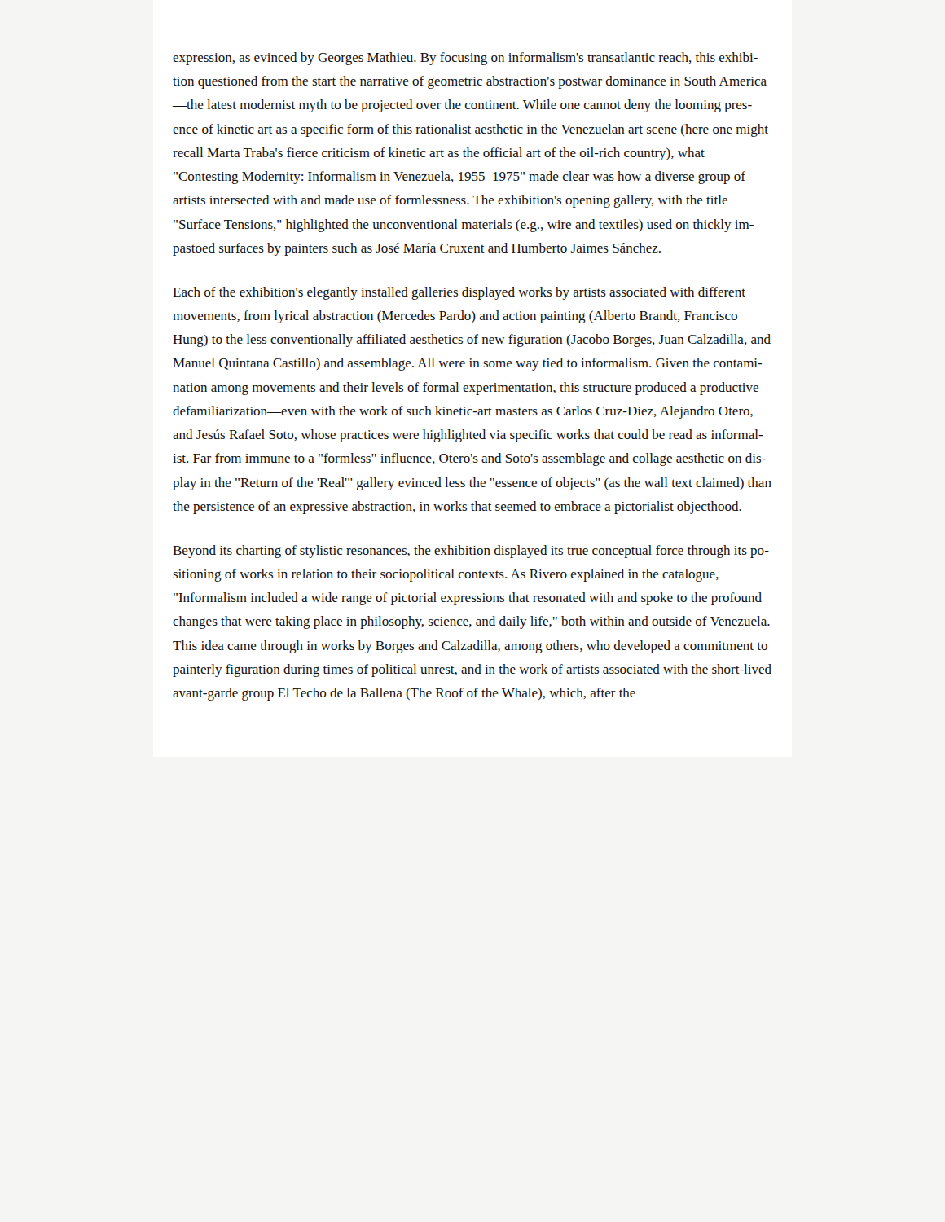expression, as evinced by Georges Mathieu. By focusing on informalism's transatlantic reach, this exhibition questioned from the start the narrative of geometric abstraction's postwar dominance in South America—the latest modernist myth to be projected over the continent. While one cannot deny the looming presence of kinetic art as a specific form of this rationalist aesthetic in the Venezuelan art scene (here one might recall Marta Traba's fierce criticism of kinetic art as the official art of the oil-rich country), what "Contesting Modernity: Informalism in Venezuela, 1955–1975" made clear was how a diverse group of artists intersected with and made use of formlessness. The exhibition's opening gallery, with the title "Surface Tensions," highlighted the unconventional materials (e.g., wire and textiles) used on thickly impastoed surfaces by painters such as José María Cruxent and Humberto Jaimes Sánchez.
Each of the exhibition's elegantly installed galleries displayed works by artists associated with different movements, from lyrical abstraction (Mercedes Pardo) and action painting (Alberto Brandt, Francisco Hung) to the less conventionally affiliated aesthetics of new figuration (Jacobo Borges, Juan Calzadilla, and Manuel Quintana Castillo) and assemblage. All were in some way tied to informalism. Given the contamination among movements and their levels of formal experimentation, this structure produced a productive defamiliarization—even with the work of such kinetic-art masters as Carlos Cruz-Diez, Alejandro Otero, and Jesús Rafael Soto, whose practices were highlighted via specific works that could be read as informalist. Far from immune to a "formless" influence, Otero's and Soto's assemblage and collage aesthetic on display in the "Return of the 'Real'" gallery evinced less the "essence of objects" (as the wall text claimed) than the persistence of an expressive abstraction, in works that seemed to embrace a pictorialist objecthood.
Beyond its charting of stylistic resonances, the exhibition displayed its true conceptual force through its positioning of works in relation to their sociopolitical contexts. As Rivero explained in the catalogue, "Informalism included a wide range of pictorial expressions that resonated with and spoke to the profound changes that were taking place in philosophy, science, and daily life," both within and outside of Venezuela. This idea came through in works by Borges and Calzadilla, among others, who developed a commitment to painterly figuration during times of political unrest, and in the work of artists associated with the short-lived avant-garde group El Techo de la Ballena (The Roof of the Whale), which, after the